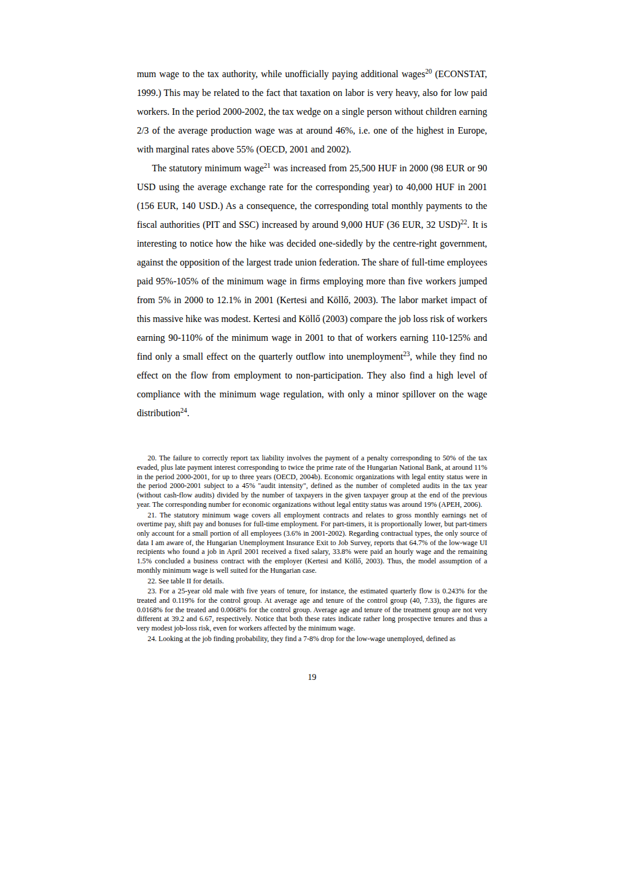mum wage to the tax authority, while unofficially paying additional wages20 (ECONSTAT, 1999.) This may be related to the fact that taxation on labor is very heavy, also for low paid workers. In the period 2000-2002, the tax wedge on a single person without children earning 2/3 of the average production wage was at around 46%, i.e. one of the highest in Europe, with marginal rates above 55% (OECD, 2001 and 2002).
The statutory minimum wage21 was increased from 25,500 HUF in 2000 (98 EUR or 90 USD using the average exchange rate for the corresponding year) to 40,000 HUF in 2001 (156 EUR, 140 USD.) As a consequence, the corresponding total monthly payments to the fiscal authorities (PIT and SSC) increased by around 9,000 HUF (36 EUR, 32 USD)22. It is interesting to notice how the hike was decided one-sidedly by the centre-right government, against the opposition of the largest trade union federation. The share of full-time employees paid 95%-105% of the minimum wage in firms employing more than five workers jumped from 5% in 2000 to 12.1% in 2001 (Kertesi and Köllő, 2003). The labor market impact of this massive hike was modest. Kertesi and Köllő (2003) compare the job loss risk of workers earning 90-110% of the minimum wage in 2001 to that of workers earning 110-125% and find only a small effect on the quarterly outflow into unemployment23, while they find no effect on the flow from employment to non-participation. They also find a high level of compliance with the minimum wage regulation, with only a minor spillover on the wage distribution24.
20. The failure to correctly report tax liability involves the payment of a penalty corresponding to 50% of the tax evaded, plus late payment interest corresponding to twice the prime rate of the Hungarian National Bank, at around 11% in the period 2000-2001, for up to three years (OECD, 2004b). Economic organizations with legal entity status were in the period 2000-2001 subject to a 45% "audit intensity", defined as the number of completed audits in the tax year (without cash-flow audits) divided by the number of taxpayers in the given taxpayer group at the end of the previous year. The corresponding number for economic organizations without legal entity status was around 19% (APEH, 2006).
21. The statutory minimum wage covers all employment contracts and relates to gross monthly earnings net of overtime pay, shift pay and bonuses for full-time employment. For part-timers, it is proportionally lower, but part-timers only account for a small portion of all employees (3.6% in 2001-2002). Regarding contractual types, the only source of data I am aware of, the Hungarian Unemployment Insurance Exit to Job Survey, reports that 64.7% of the low-wage UI recipients who found a job in April 2001 received a fixed salary, 33.8% were paid an hourly wage and the remaining 1.5% concluded a business contract with the employer (Kertesi and Köllő, 2003). Thus, the model assumption of a monthly minimum wage is well suited for the Hungarian case.
22. See table II for details.
23. For a 25-year old male with five years of tenure, for instance, the estimated quarterly flow is 0.243% for the treated and 0.119% for the control group. At average age and tenure of the control group (40, 7.33), the figures are 0.0168% for the treated and 0.0068% for the control group. Average age and tenure of the treatment group are not very different at 39.2 and 6.67, respectively. Notice that both these rates indicate rather long prospective tenures and thus a very modest job-loss risk, even for workers affected by the minimum wage.
24. Looking at the job finding probability, they find a 7-8% drop for the low-wage unemployed, defined as
19